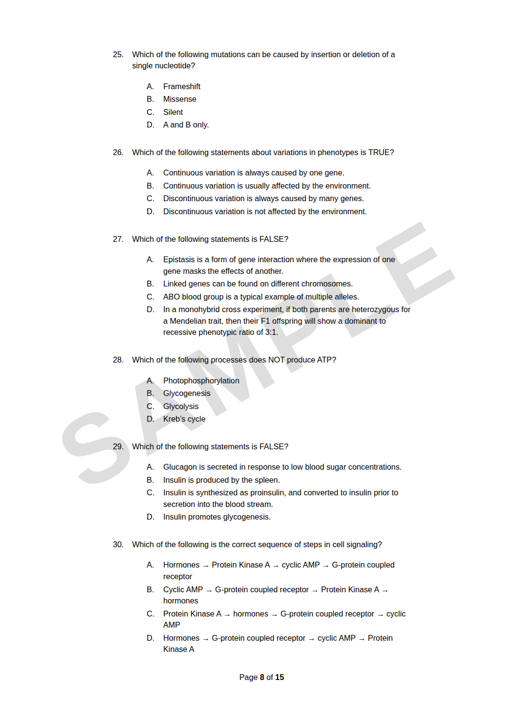SAMPLE
25. Which of the following mutations can be caused by insertion or deletion of a single nucleotide?
A. Frameshift
B. Missense
C. Silent
D. A and B only.
26. Which of the following statements about variations in phenotypes is TRUE?
A. Continuous variation is always caused by one gene.
B. Continuous variation is usually affected by the environment.
C. Discontinuous variation is always caused by many genes.
D. Discontinuous variation is not affected by the environment.
27. Which of the following statements is FALSE?
A. Epistasis is a form of gene interaction where the expression of one gene masks the effects of another.
B. Linked genes can be found on different chromosomes.
C. ABO blood group is a typical example of multiple alleles.
D. In a monohybrid cross experiment, if both parents are heterozygous for a Mendelian trait, then their F1 offspring will show a dominant to recessive phenotypic ratio of 3:1.
28. Which of the following processes does NOT produce ATP?
A. Photophosphorylation
B. Glycogenesis
C. Glycolysis
D. Kreb’s cycle
29. Which of the following statements is FALSE?
A. Glucagon is secreted in response to low blood sugar concentrations.
B. Insulin is produced by the spleen.
C. Insulin is synthesized as proinsulin, and converted to insulin prior to secretion into the blood stream.
D. Insulin promotes glycogenesis.
30. Which of the following is the correct sequence of steps in cell signaling?
A. Hormones → Protein Kinase A → cyclic AMP → G-protein coupled receptor
B. Cyclic AMP → G-protein coupled receptor → Protein Kinase A → hormones
C. Protein Kinase A → hormones → G-protein coupled receptor → cyclic AMP
D. Hormones → G-protein coupled receptor → cyclic AMP → Protein Kinase A
Page 8 of 15